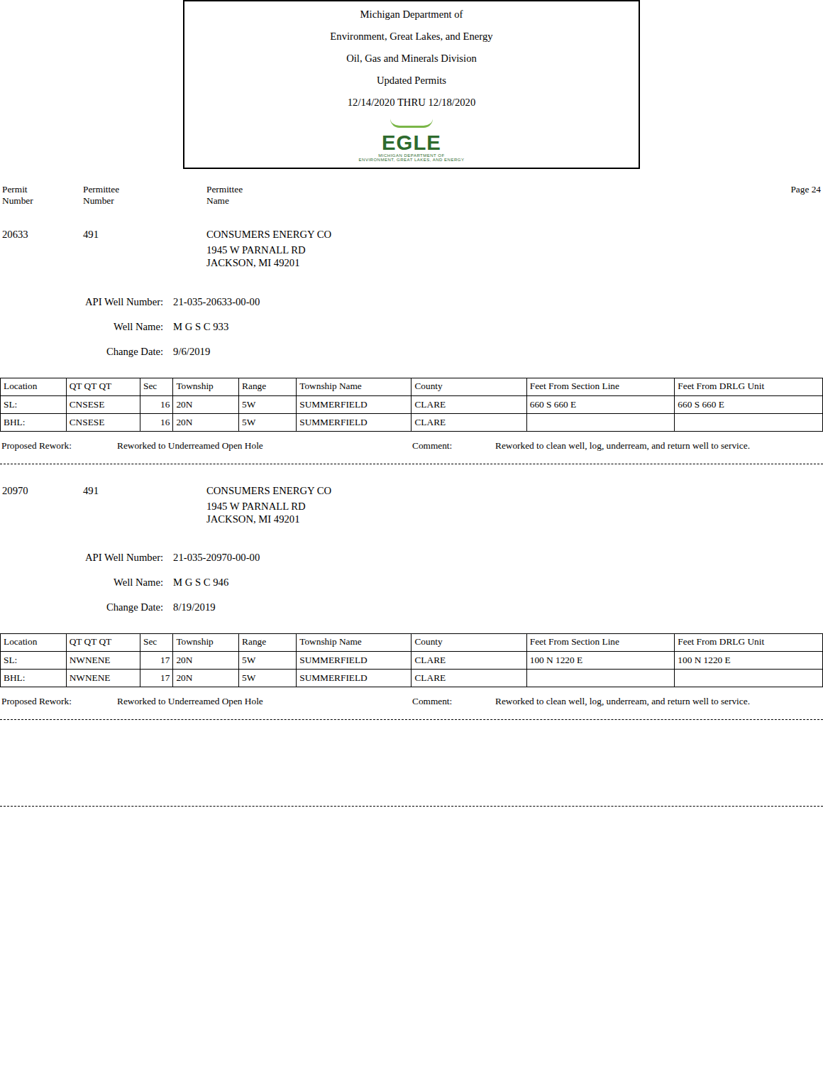Michigan Department of
Environment, Great Lakes, and Energy
Oil, Gas and Minerals Division
Updated Permits
12/14/2020 THRU 12/18/2020
EGLE
MICHIGAN DEPARTMENT OF
ENVIRONMENT, GREAT LAKES, AND ENERGY
| Permit Number | Permittee Number | Permittee Name | Page 24 |
| 20633 | 491 | CONSUMERS ENERGY CO |
| | | 1945 W PARNALL RD JACKSON, MI 49201 |
| API Well Number: | 21-035-20633-00-00 |
| Well Name: | M G S C 933 |
| Change Date: | 9/6/2019 |
| Location | QT QT QT | Sec | Township | Range | Township Name | County | Feet From Section Line | Feet From DRLG Unit |
| --- | --- | --- | --- | --- | --- | --- | --- | --- |
| SL: | CNSESE | 16 | 20N | 5W | SUMMERFIELD | CLARE | 660 S 660 E | 660 S 660 E |
| BHL: | CNSESE | 16 | 20N | 5W | SUMMERFIELD | CLARE | | |
| Proposed Rework: | Reworked to Underreamed Open Hole | Comment: | Reworked to clean well, log, underream, and return well to service. |
| 20970 | 491 | CONSUMERS ENERGY CO |
| | | 1945 W PARNALL RD JACKSON, MI 49201 |
| API Well Number: | 21-035-20970-00-00 |
| Well Name: | M G S C 946 |
| Change Date: | 8/19/2019 |
| Location | QT QT QT | Sec | Township | Range | Township Name | County | Feet From Section Line | Feet From DRLG Unit |
| --- | --- | --- | --- | --- | --- | --- | --- | --- |
| SL: | NWNENE | 17 | 20N | 5W | SUMMERFIELD | CLARE | 100 N 1220 E | 100 N 1220 E |
| BHL: | NWNENE | 17 | 20N | 5W | SUMMERFIELD | CLARE | | |
| Proposed Rework: | Reworked to Underreamed Open Hole | Comment: | Reworked to clean well, log, underream, and return well to service. |